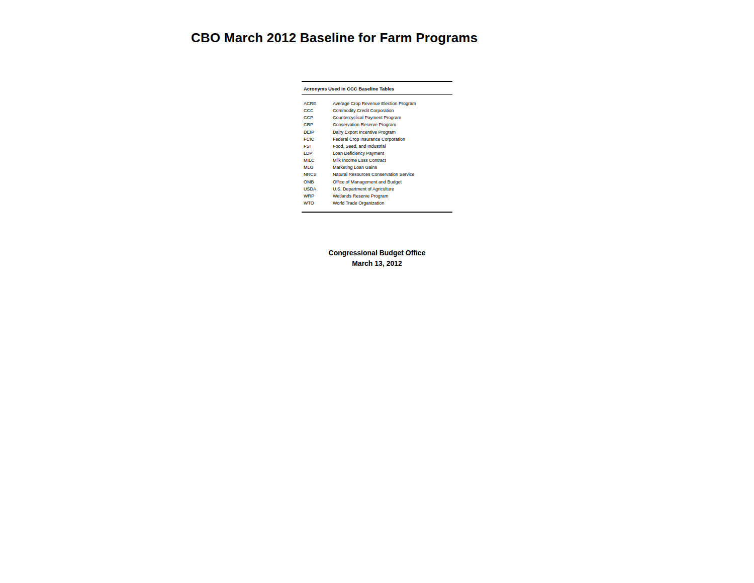CBO March 2012 Baseline for Farm Programs
Acronyms Used in CCC Baseline Tables
| ACRE | Average Crop Revenue Election Program |
| CCC | Commodity Credit Corporation |
| CCP | Countercyclical Payment Program |
| CRP | Conservation Reserve Program |
| DEIP | Dairy Export Incentive Program |
| FCIC | Federal Crop Insurance Corporation |
| FSI | Food, Seed, and Industrial |
| LDP | Loan Deficiency Payment |
| MILC | Milk Income Loss Contract |
| MLG | Marketing Loan Gains |
| NRCS | Natural Resources Conservation Service |
| OMB | Office of Management and Budget |
| USDA | U.S. Department of Agriculture |
| WRP | Wetlands Reserve Program |
| WTO | World Trade Organization |
Congressional Budget Office
March 13, 2012